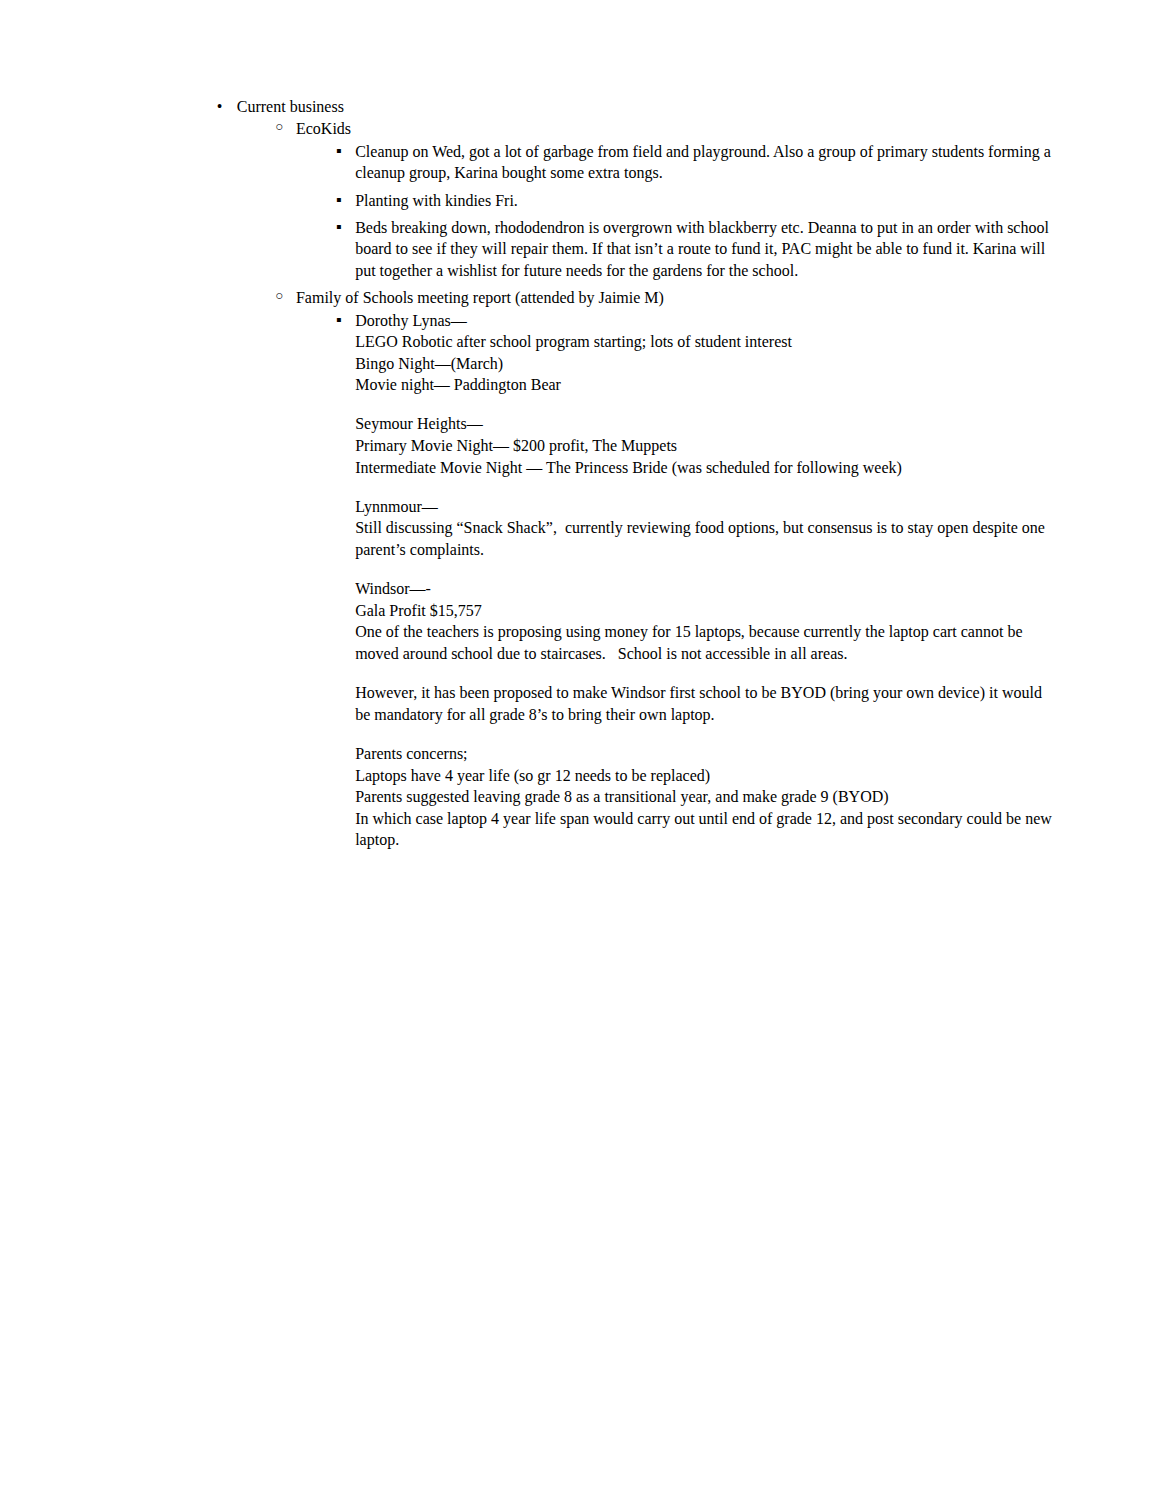Current business
EcoKids
Cleanup on Wed, got a lot of garbage from field and playground. Also a group of primary students forming a cleanup group, Karina bought some extra tongs.
Planting with kindies Fri.
Beds breaking down, rhododendron is overgrown with blackberry etc. Deanna to put in an order with school board to see if they will repair them. If that isn’t a route to fund it, PAC might be able to fund it. Karina will put together a wishlist for future needs for the gardens for the school.
Family of Schools meeting report (attended by Jaimie M)
Dorothy Lynas—
LEGO Robotic after school program starting; lots of student interest
Bingo Night—(March)
Movie night— Paddington Bear
Seymour Heights—
Primary Movie Night— $200 profit, The Muppets
Intermediate Movie Night — The Princess Bride (was scheduled for following week)
Lynnmour—
Still discussing “Snack Shack”, currently reviewing food options, but consensus is to stay open despite one parent’s complaints.
Windsor—-
Gala Profit $15,757
One of the teachers is proposing using money for 15 laptops, because currently the laptop cart cannot be moved around school due to staircases. School is not accessible in all areas.
However, it has been proposed to make Windsor first school to be BYOD (bring your own device) it would be mandatory for all grade 8’s to bring their own laptop.
Parents concerns;
Laptops have 4 year life (so gr 12 needs to be replaced)
Parents suggested leaving grade 8 as a transitional year, and make grade 9 (BYOD)
In which case laptop 4 year life span would carry out until end of grade 12, and post secondary could be new laptop.